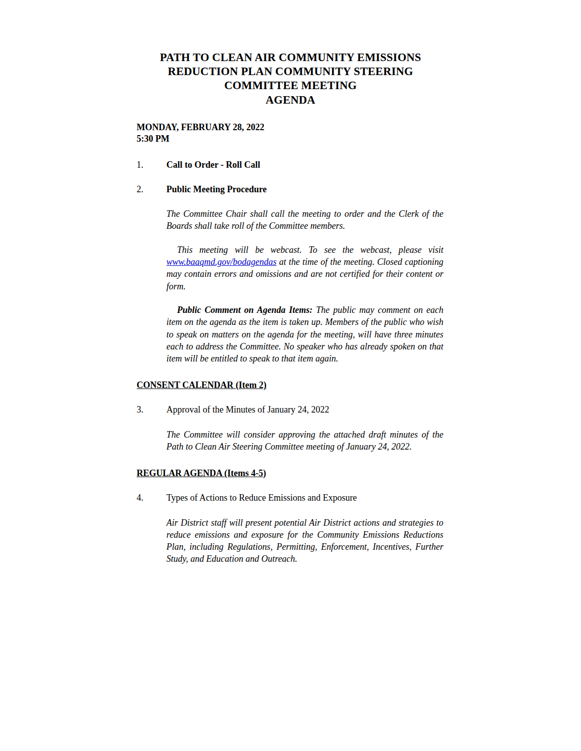PATH TO CLEAN AIR COMMUNITY EMISSIONS
REDUCTION PLAN COMMUNITY STEERING
COMMITTEE MEETING
AGENDA
MONDAY, FEBRUARY 28, 2022
5:30 PM
1.
Call to Order - Roll Call
2.
Public Meeting Procedure
The Committee Chair shall call the meeting to order and the Clerk of the Boards shall take roll of the Committee members.
This meeting will be webcast. To see the webcast, please visit www.baaqmd.gov/bodagendas at the time of the meeting. Closed captioning may contain errors and omissions and are not certified for their content or form.
Public Comment on Agenda Items: The public may comment on each item on the agenda as the item is taken up. Members of the public who wish to speak on matters on the agenda for the meeting, will have three minutes each to address the Committee. No speaker who has already spoken on that item will be entitled to speak to that item again.
CONSENT CALENDAR (Item 2)
3.
Approval of the Minutes of January 24, 2022
The Committee will consider approving the attached draft minutes of the Path to Clean Air Steering Committee meeting of January 24, 2022.
REGULAR AGENDA (Items 4-5)
4.
Types of Actions to Reduce Emissions and Exposure
Air District staff will present potential Air District actions and strategies to reduce emissions and exposure for the Community Emissions Reductions Plan, including Regulations, Permitting, Enforcement, Incentives, Further Study, and Education and Outreach.